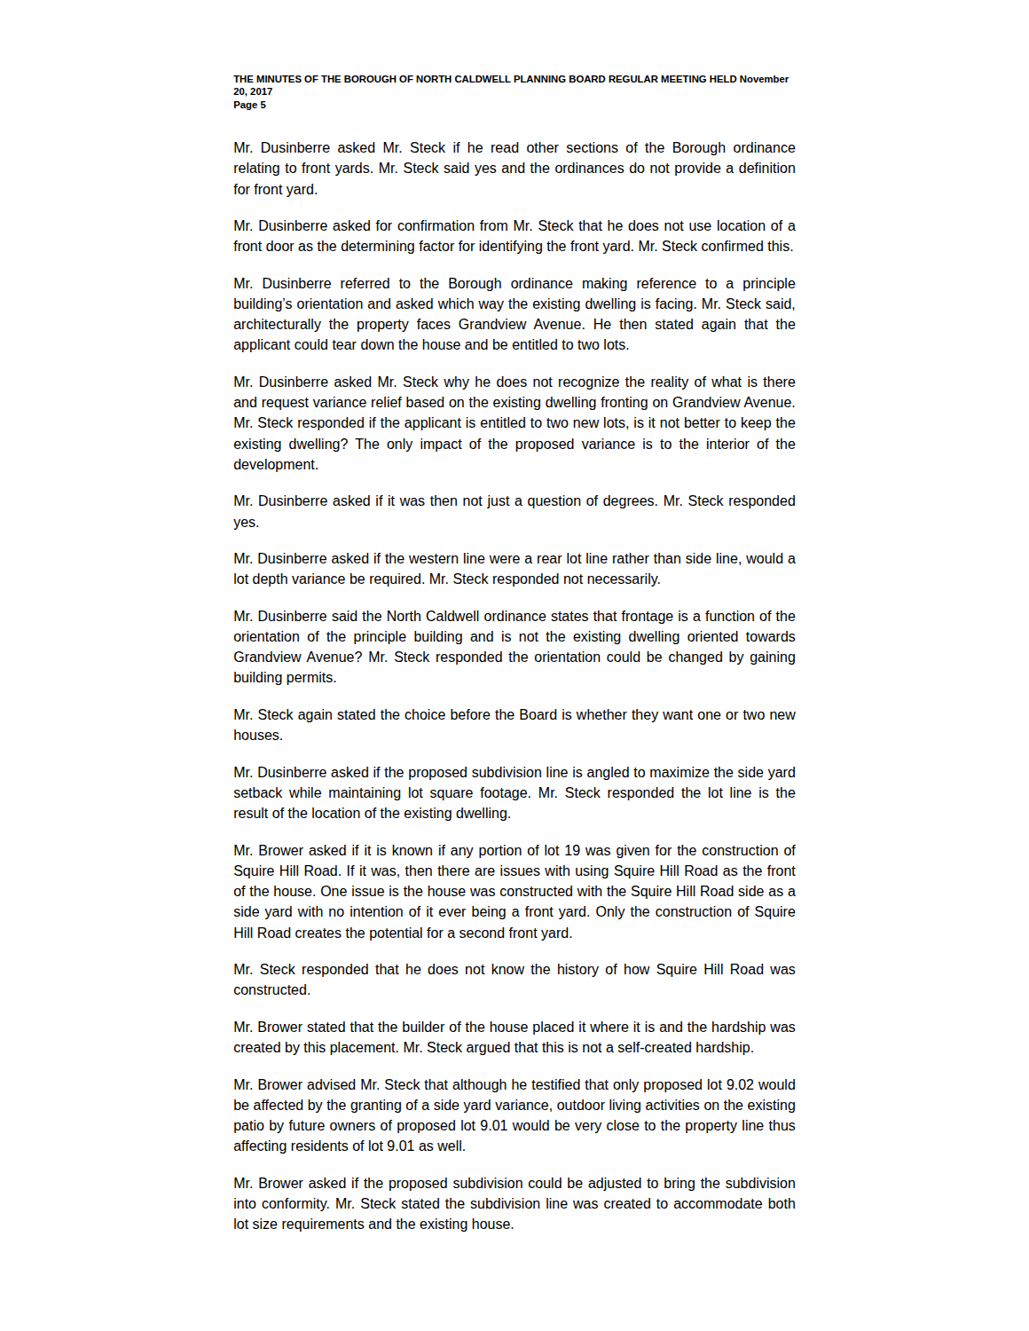THE MINUTES OF THE BOROUGH OF NORTH CALDWELL PLANNING BOARD REGULAR MEETING HELD November 20, 2017 Page 5
Mr. Dusinberre asked Mr. Steck if he read other sections of the Borough ordinance relating to front yards. Mr. Steck said yes and the ordinances do not provide a definition for front yard.
Mr. Dusinberre asked for confirmation from Mr. Steck that he does not use location of a front door as the determining factor for identifying the front yard. Mr. Steck confirmed this.
Mr. Dusinberre referred to the Borough ordinance making reference to a principle building’s orientation and asked which way the existing dwelling is facing. Mr. Steck said, architecturally the property faces Grandview Avenue. He then stated again that the applicant could tear down the house and be entitled to two lots.
Mr. Dusinberre asked Mr. Steck why he does not recognize the reality of what is there and request variance relief based on the existing dwelling fronting on Grandview Avenue. Mr. Steck responded if the applicant is entitled to two new lots, is it not better to keep the existing dwelling? The only impact of the proposed variance is to the interior of the development.
Mr. Dusinberre asked if it was then not just a question of degrees. Mr. Steck responded yes.
Mr. Dusinberre asked if the western line were a rear lot line rather than side line, would a lot depth variance be required. Mr. Steck responded not necessarily.
Mr. Dusinberre said the North Caldwell ordinance states that frontage is a function of the orientation of the principle building and is not the existing dwelling oriented towards Grandview Avenue? Mr. Steck responded the orientation could be changed by gaining building permits.
Mr. Steck again stated the choice before the Board is whether they want one or two new houses.
Mr. Dusinberre asked if the proposed subdivision line is angled to maximize the side yard setback while maintaining lot square footage. Mr. Steck responded the lot line is the result of the location of the existing dwelling.
Mr. Brower asked if it is known if any portion of lot 19 was given for the construction of Squire Hill Road. If it was, then there are issues with using Squire Hill Road as the front of the house. One issue is the house was constructed with the Squire Hill Road side as a side yard with no intention of it ever being a front yard. Only the construction of Squire Hill Road creates the potential for a second front yard.
Mr. Steck responded that he does not know the history of how Squire Hill Road was constructed.
Mr. Brower stated that the builder of the house placed it where it is and the hardship was created by this placement. Mr. Steck argued that this is not a self-created hardship.
Mr. Brower advised Mr. Steck that although he testified that only proposed lot 9.02 would be affected by the granting of a side yard variance, outdoor living activities on the existing patio by future owners of proposed lot 9.01 would be very close to the property line thus affecting residents of lot 9.01 as well.
Mr. Brower asked if the proposed subdivision could be adjusted to bring the subdivision into conformity. Mr. Steck stated the subdivision line was created to accommodate both lot size requirements and the existing house.